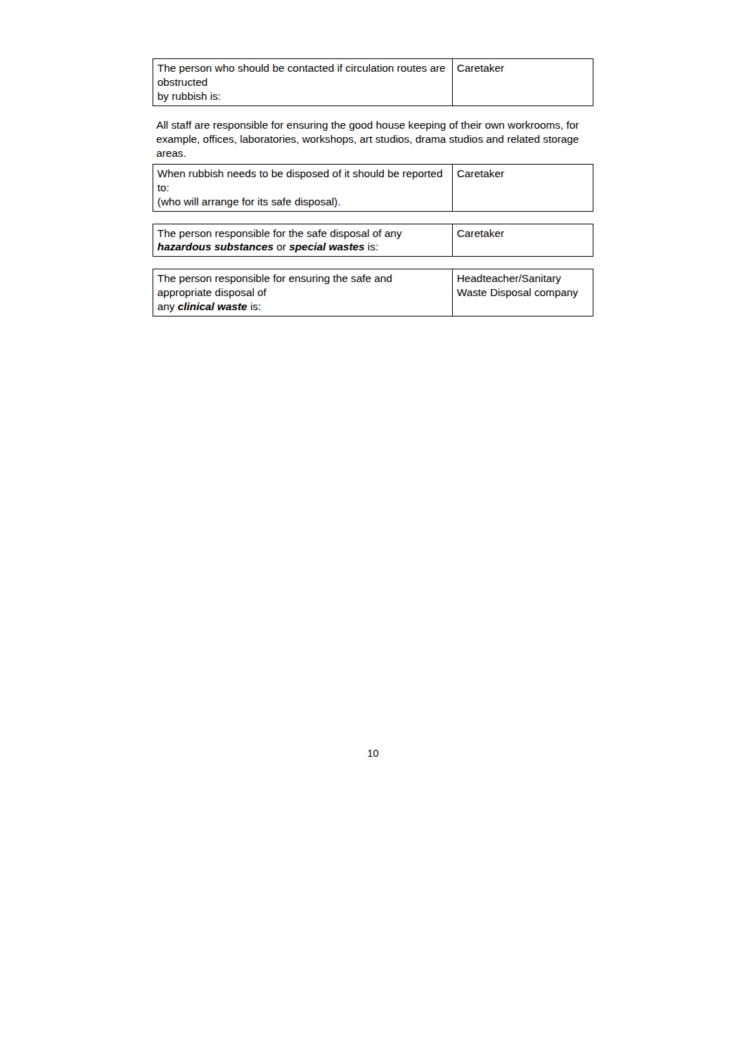| The person who should be contacted if circulation routes are obstructed by rubbish is: | Caretaker |
All staff are responsible for ensuring the good house keeping of their own workrooms, for example, offices, laboratories, workshops, art studios, drama studios and related storage areas.
| When rubbish needs to be disposed of it should be reported to: (who will arrange for its safe disposal). | Caretaker |
| The person responsible for the safe disposal of any hazardous substances or special wastes is: | Caretaker |
| The person responsible for ensuring the safe and appropriate disposal of any clinical waste is: | Headteacher/Sanitary Waste Disposal company |
10